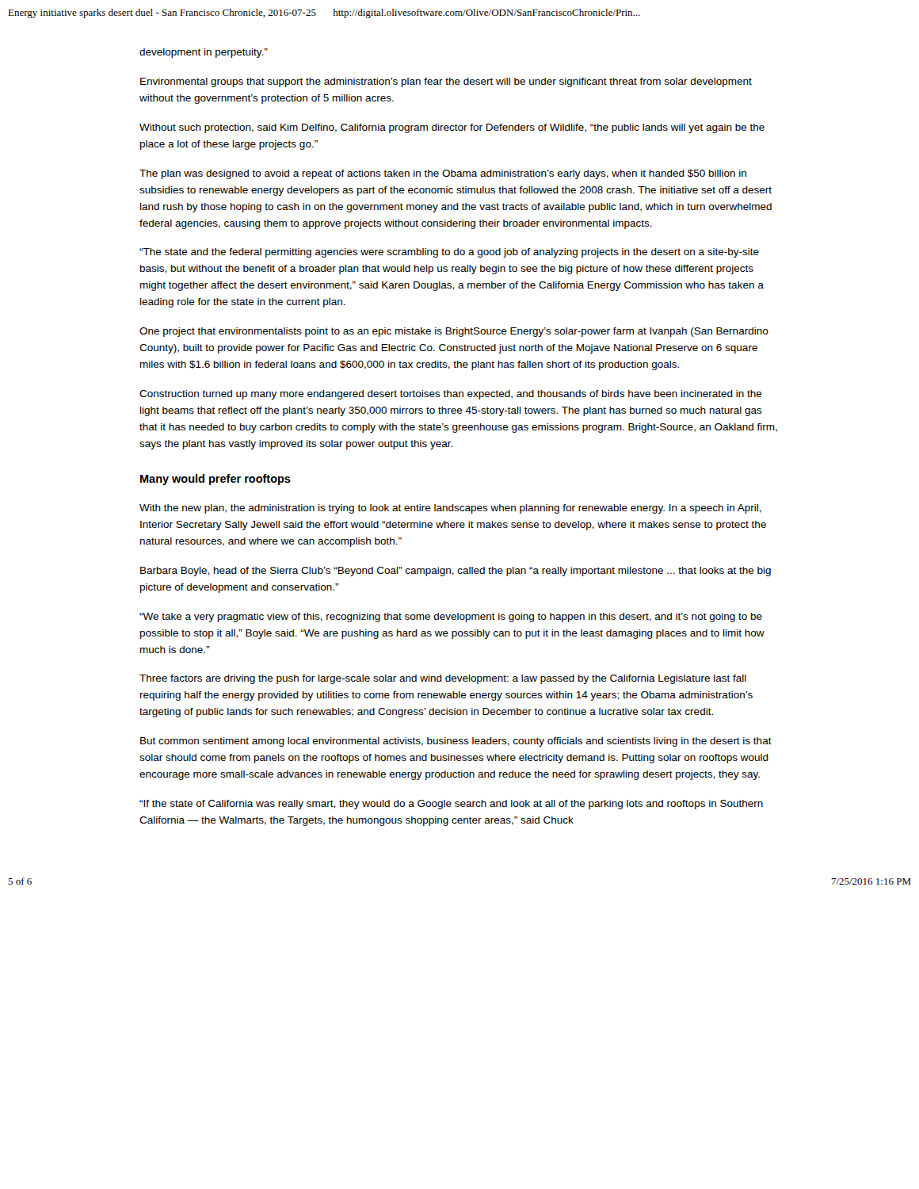Energy initiative sparks desert duel - San Francisco Chronicle, 2016-07-25 http://digital.olivesoftware.com/Olive/ODN/SanFranciscoChronicle/Prin...
development in perpetuity.”
Environmental groups that support the administration’s plan fear the desert will be under significant threat from solar development without the government’s protection of 5 million acres.
Without such protection, said Kim Delfino, California program director for Defenders of Wildlife, “the public lands will yet again be the place a lot of these large projects go.”
The plan was designed to avoid a repeat of actions taken in the Obama administration’s early days, when it handed $50 billion in subsidies to renewable energy developers as part of the economic stimulus that followed the 2008 crash. The initiative set off a desert land rush by those hoping to cash in on the government money and the vast tracts of available public land, which in turn overwhelmed federal agencies, causing them to approve projects without considering their broader environmental impacts.
“The state and the federal permitting agencies were scrambling to do a good job of analyzing projects in the desert on a site-by-site basis, but without the benefit of a broader plan that would help us really begin to see the big picture of how these different projects might together affect the desert environment,” said Karen Douglas, a member of the California Energy Commission who has taken a leading role for the state in the current plan.
One project that environmentalists point to as an epic mistake is BrightSource Energy’s solar-power farm at Ivanpah (San Bernardino County), built to provide power for Pacific Gas and Electric Co. Constructed just north of the Mojave National Preserve on 6 square miles with $1.6 billion in federal loans and $600,000 in tax credits, the plant has fallen short of its production goals.
Construction turned up many more endangered desert tortoises than expected, and thousands of birds have been incinerated in the light beams that reflect off the plant’s nearly 350,000 mirrors to three 45-story-tall towers. The plant has burned so much natural gas that it has needed to buy carbon credits to comply with the state’s greenhouse gas emissions program. Bright-Source, an Oakland firm, says the plant has vastly improved its solar power output this year.
Many would prefer rooftops
With the new plan, the administration is trying to look at entire landscapes when planning for renewable energy. In a speech in April, Interior Secretary Sally Jewell said the effort would “determine where it makes sense to develop, where it makes sense to protect the natural resources, and where we can accomplish both.”
Barbara Boyle, head of the Sierra Club’s “Beyond Coal” campaign, called the plan “a really important milestone ... that looks at the big picture of development and conservation.”
“We take a very pragmatic view of this, recognizing that some development is going to happen in this desert, and it’s not going to be possible to stop it all,” Boyle said. “We are pushing as hard as we possibly can to put it in the least damaging places and to limit how much is done.”
Three factors are driving the push for large-scale solar and wind development: a law passed by the California Legislature last fall requiring half the energy provided by utilities to come from renewable energy sources within 14 years; the Obama administration’s targeting of public lands for such renewables; and Congress’ decision in December to continue a lucrative solar tax credit.
But common sentiment among local environmental activists, business leaders, county officials and scientists living in the desert is that solar should come from panels on the rooftops of homes and businesses where electricity demand is. Putting solar on rooftops would encourage more small-scale advances in renewable energy production and reduce the need for sprawling desert projects, they say.
“If the state of California was really smart, they would do a Google search and look at all of the parking lots and rooftops in Southern California — the Walmarts, the Targets, the humongous shopping center areas,” said Chuck
5 of 6 7/25/2016 1:16 PM